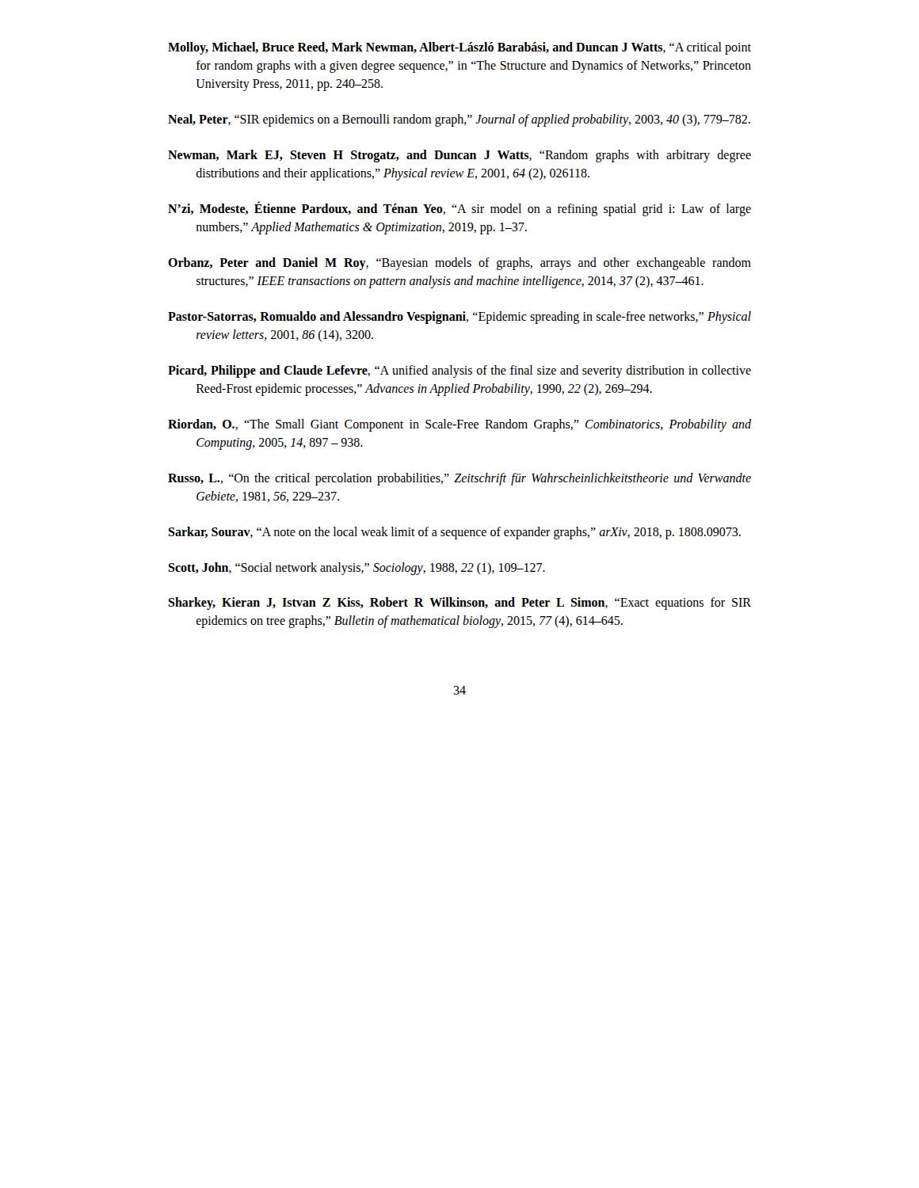Molloy, Michael, Bruce Reed, Mark Newman, Albert-László Barabási, and Duncan J Watts, “A critical point for random graphs with a given degree sequence,” in “The Structure and Dynamics of Networks,” Princeton University Press, 2011, pp. 240–258.
Neal, Peter, “SIR epidemics on a Bernoulli random graph,” Journal of applied probability, 2003, 40 (3), 779–782.
Newman, Mark EJ, Steven H Strogatz, and Duncan J Watts, “Random graphs with arbitrary degree distributions and their applications,” Physical review E, 2001, 64 (2), 026118.
N’zi, Modeste, Étienne Pardoux, and Ténan Yeo, “A sir model on a refining spatial grid i: Law of large numbers,” Applied Mathematics & Optimization, 2019, pp. 1–37.
Orbanz, Peter and Daniel M Roy, “Bayesian models of graphs, arrays and other exchangeable random structures,” IEEE transactions on pattern analysis and machine intelligence, 2014, 37 (2), 437–461.
Pastor-Satorras, Romualdo and Alessandro Vespignani, “Epidemic spreading in scale-free networks,” Physical review letters, 2001, 86 (14), 3200.
Picard, Philippe and Claude Lefevre, “A unified analysis of the final size and severity distribution in collective Reed-Frost epidemic processes,” Advances in Applied Probability, 1990, 22 (2), 269–294.
Riordan, O., “The Small Giant Component in Scale-Free Random Graphs,” Combinatorics, Probability and Computing, 2005, 14, 897 – 938.
Russo, L., “On the critical percolation probabilities,” Zeitschrift für Wahrscheinlichkeitstheorie und Verwandte Gebiete, 1981, 56, 229–237.
Sarkar, Sourav, “A note on the local weak limit of a sequence of expander graphs,” arXiv, 2018, p. 1808.09073.
Scott, John, “Social network analysis,” Sociology, 1988, 22 (1), 109–127.
Sharkey, Kieran J, Istvan Z Kiss, Robert R Wilkinson, and Peter L Simon, “Exact equations for SIR epidemics on tree graphs,” Bulletin of mathematical biology, 2015, 77 (4), 614–645.
34